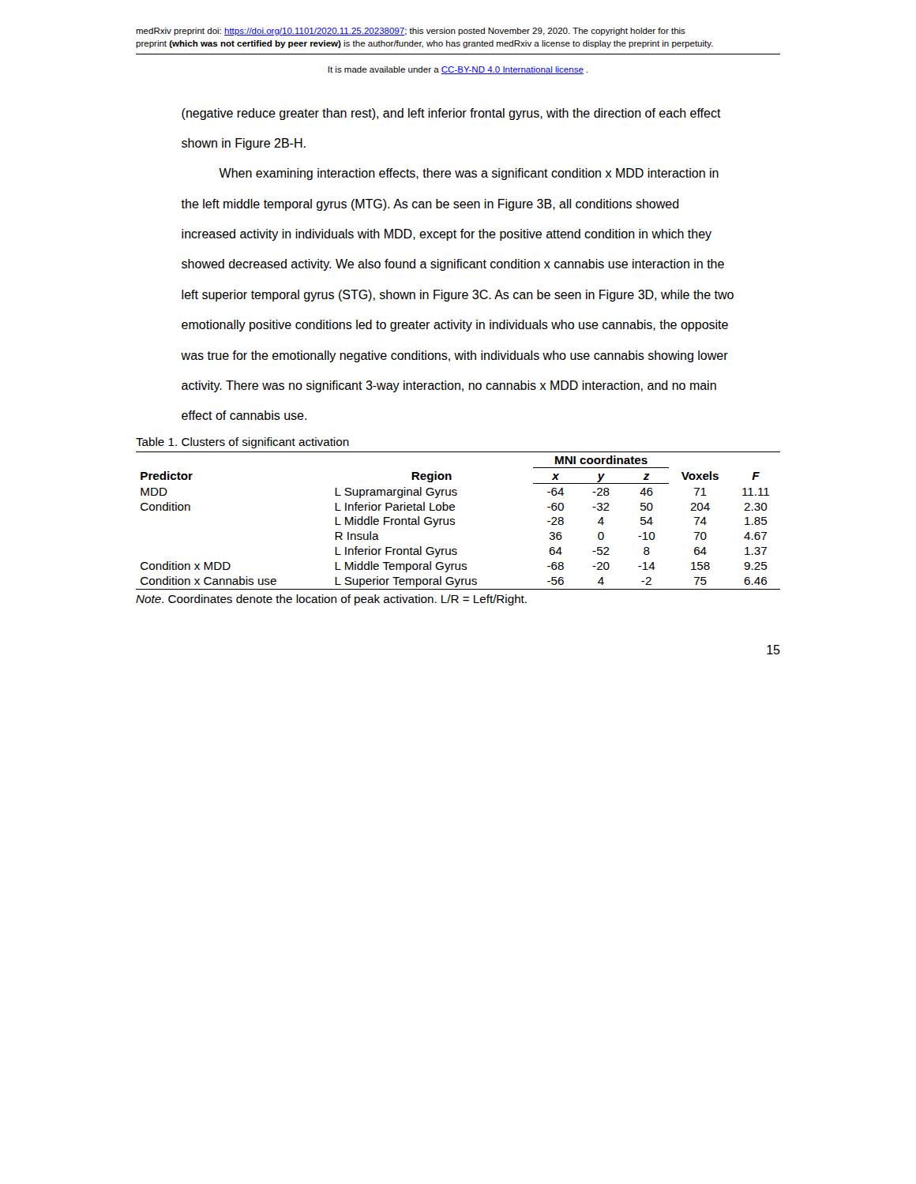medRxiv preprint doi: https://doi.org/10.1101/2020.11.25.20238097; this version posted November 29, 2020. The copyright holder for this
preprint (which was not certified by peer review) is the author/funder, who has granted medRxiv a license to display the preprint in perpetuity.
It is made available under a CC-BY-ND 4.0 International license .
(negative reduce greater than rest), and left inferior frontal gyrus, with the direction of each effect shown in Figure 2B-H.
When examining interaction effects, there was a significant condition x MDD interaction in the left middle temporal gyrus (MTG). As can be seen in Figure 3B, all conditions showed increased activity in individuals with MDD, except for the positive attend condition in which they showed decreased activity. We also found a significant condition x cannabis use interaction in the left superior temporal gyrus (STG), shown in Figure 3C. As can be seen in Figure 3D, while the two emotionally positive conditions led to greater activity in individuals who use cannabis, the opposite was true for the emotionally negative conditions, with individuals who use cannabis showing lower activity. There was no significant 3-way interaction, no cannabis x MDD interaction, and no main effect of cannabis use.
Table 1. Clusters of significant activation
| Predictor | Region | MNI coordinates | Voxels | F |
| --- | --- | --- | --- | --- |
| x | y | z |
| MDD | L Supramarginal Gyrus | -64 | -28 | 46 | 71 | 11.11 |
| Condition | L Inferior Parietal Lobe | -60 | -32 | 50 | 204 | 2.30 |
| | L Middle Frontal Gyrus | -28 | 4 | 54 | 74 | 1.85 |
| | R Insula | 36 | 0 | -10 | 70 | 4.67 |
| | L Inferior Frontal Gyrus | 64 | -52 | 8 | 64 | 1.37 |
| Condition x MDD | L Middle Temporal Gyrus | -68 | -20 | -14 | 158 | 9.25 |
| Condition x Cannabis use | L Superior Temporal Gyrus | -56 | 4 | -2 | 75 | 6.46 |
Note. Coordinates denote the location of peak activation. L/R = Left/Right.
15